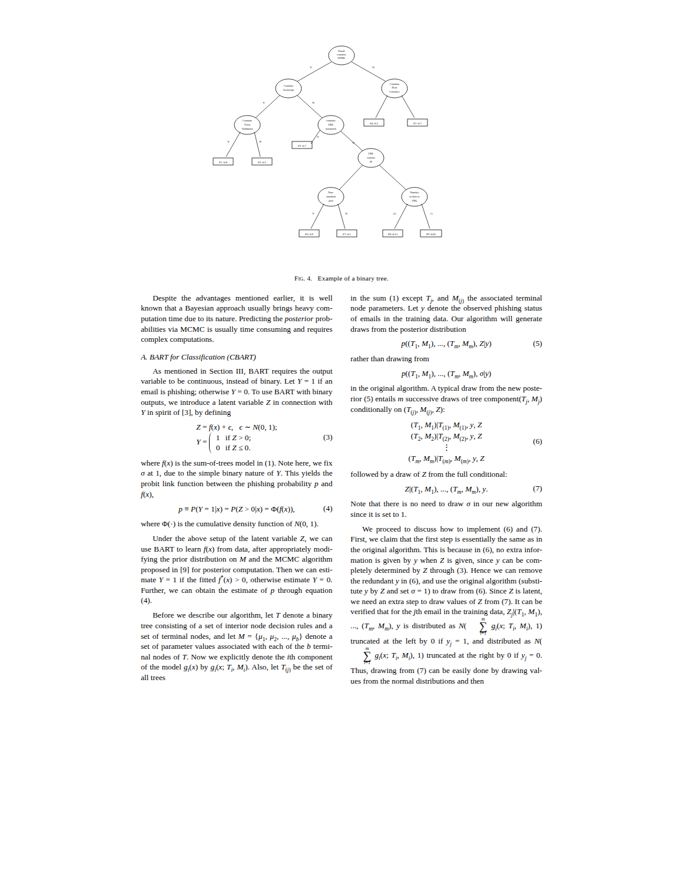Email contains HTML Contains Javascript Contains Dear Customer Y N Contains Form Validation contains URL mismatch Y N P4=0.3 P5=0.7 P1=0.8 P2=0.2 Y N P3=0.7 Y URL contain IP N Non- standard port Number of dots in URL P6=0.9 P7=0.1 Y N P8=0.15 P9=0.85 ≤5 >5
Fig. 4. Example of a binary tree.
Despite the advantages mentioned earlier, it is well known that a Bayesian approach usually brings heavy computation time due to its nature. Predicting the posterior probabilities via MCMC is usually time consuming and requires complex computations.
A. BART for Classification (CBART)
As mentioned in Section III, BART requires the output variable to be continuous, instead of binary. Let Y = 1 if an email is phishing; otherwise Y = 0. To use BART with binary outputs, we introduce a latent variable Z in connection with Y in spirit of [3], by defining
Z = f(x) + ϵ, ϵ ∼ N(0, 1);
Y =
| 1 | if Z > 0; |
| 0 | if Z ≤ 0. |
(3)
where f(x) is the sum-of-trees model in (1). Note here, we fix σ at 1, due to the simple binary nature of Y. This yields the probit link function between the phishing probability p and f(x),
p ≡ P(Y = 1|x) = P(Z > 0|x) = Φ(f(x)), (4)
where Φ(·) is the cumulative density function of N(0, 1).
Under the above setup of the latent variable Z, we can use BART to learn f(x) from data, after appropriately modifying the prior distribution on M and the MCMC algorithm proposed in [9] for posterior computation. Then we can estimate Y = 1 if the fitted f*(x) > 0, otherwise estimate Y = 0. Further, we can obtain the estimate of p through equation (4).
Before we describe our algorithm, let T denote a binary tree consisting of a set of interior node decision rules and a set of terminal nodes, and let M = {μ1, μ2, ..., μb} denote a set of parameter values associated with each of the b terminal nodes of T. Now we explicitly denote the ith component of the model gi(x) by gi(x; Ti, Mi). Also, let T(j) be the set of all trees
in the sum (1) except Tj, and M(j) the associated terminal node parameters. Let y denote the observed phishing status of emails in the training data. Our algorithm will generate draws from the posterior distribution
p((T1, M1), ..., (Tm, Mm), Z|y) (5)
rather than drawing from
p((T1, M1), ..., (Tm, Mm), σ|y)
in the original algorithm. A typical draw from the new posterior (5) entails m successive draws of tree component(Tj, Mj) conditionally on (T(j), M(j), Z):
(T1, M1)|T(1), M(1), y, Z (T2, M2)|T(2), M(2), y, Z ⋮ (Tm, Mm)|T(m), M(m), y, Z (6)
followed by a draw of Z from the full conditional:
Z|(T1, M1), ..., (Tm, Mm), y. (7)
Note that there is no need to draw σ in our new algorithm since it is set to 1.
We proceed to discuss how to implement (6) and (7). First, we claim that the first step is essentially the same as in the original algorithm. This is because in (6), no extra information is given by y when Z is given, since y can be completely determined by Z through (3). Hence we can remove the redundant y in (6), and use the original algorithm (substitute y by Z and set σ = 1) to draw from (6). Since Z is latent, we need an extra step to draw values of Z from (7). It can be verified that for the jth email in the training data, Zj|(T1, M1), ..., (Tm, Mm), y is distributed as N(m∑i=1 gi(x; Ti, Mi), 1) truncated at the left by 0 if yj = 1, and distributed as N(m∑i=1 gi(x; Ti, Mi), 1) truncated at the right by 0 if yj = 0. Thus, drawing from (7) can be easily done by drawing values from the normal distributions and then